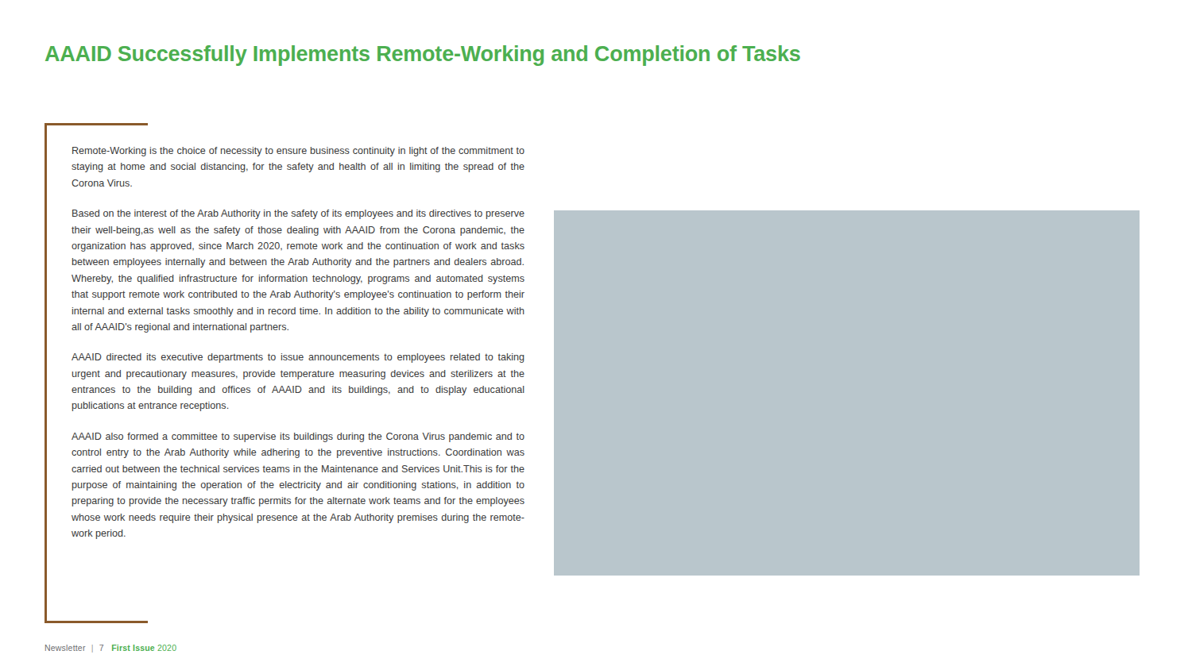AAAID Successfully Implements Remote-Working and Completion of Tasks
Remote-Working is the choice of necessity to ensure business continuity in light of the commitment to staying at home and social distancing, for the safety and health of all in limiting the spread of the Corona Virus.
Based on the interest of the Arab Authority in the safety of its employees and its directives to preserve their well-being,as well as the safety of those dealing with AAAID from the Corona pandemic, the organization has approved, since March 2020, remote work and the continuation of work and tasks between employees internally and between the Arab Authority and the partners and dealers abroad. Whereby, the qualified infrastructure for information technology, programs and automated systems that support remote work contributed to the Arab Authority's employee's continuation to perform their internal and external tasks smoothly and in record time. In addition to the ability to communicate with all of AAAID's regional and international partners.
AAAID directed its executive departments to issue announcements to employees related to taking urgent and precautionary measures, provide temperature measuring devices and sterilizers at the entrances to the building and offices of AAAID and its buildings, and to display educational publications at entrance receptions.
AAAID also formed a committee to supervise its buildings during the Corona Virus pandemic and to control entry to the Arab Authority while adhering to the preventive instructions. Coordination was carried out between the technical services teams in the Maintenance and Services Unit.This is for the purpose of maintaining the operation of the electricity and air conditioning stations, in addition to preparing to provide the necessary traffic permits for the alternate work teams and for the employees whose work needs require their physical presence at the Arab Authority premises during the remote-work period.
Newsletter | 7 First Issue 2020